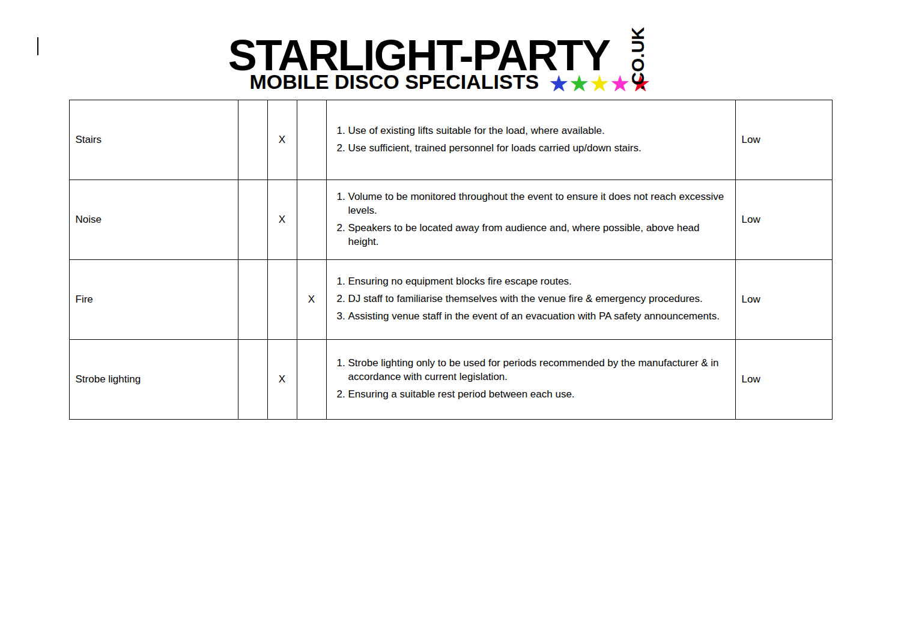STARLIGHT-PARTY.CO.UK
MOBILE DISCO SPECIALISTS ★★★★★
| Stairs | | X | | Use of existing lifts suitable for the load, where available. Use sufficient, trained personnel for loads carried up/down stairs. | Low |
| Noise | | X | | Volume to be monitored throughout the event to ensure it does not reach excessive levels. Speakers to be located away from audience and, where possible, above head height. | Low |
| Fire | | | X | Ensuring no equipment blocks fire escape routes. DJ staff to familiarise themselves with the venue fire & emergency procedures. Assisting venue staff in the event of an evacuation with PA safety announcements. | Low |
| Strobe lighting | | X | | Strobe lighting only to be used for periods recommended by the manufacturer & in accordance with current legislation. Ensuring a suitable rest period between each use. | Low |